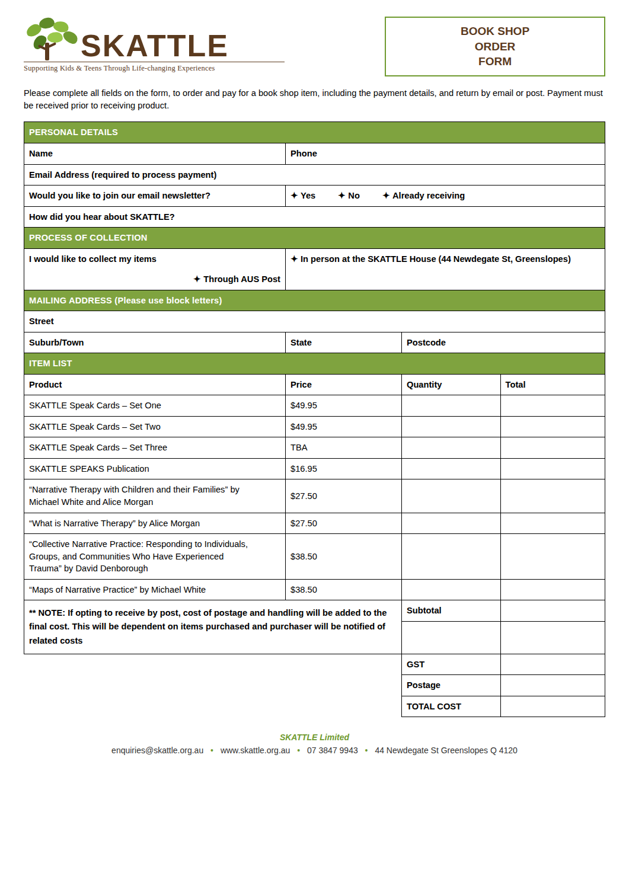SKATTLE
Supporting Kids & Teens Through Life-changing Experiences
BOOK SHOP
ORDER
FORM
Please complete all fields on the form, to order and pay for a book shop item, including the payment details, and return by email or post. Payment must be received prior to receiving product.
| PERSONAL DETAILS |
| Name | Phone |
| Email Address (required to process payment) |
| Would you like to join our email newsletter? | ✦ Yes ✦ No ✦ Already receiving |
| How did you hear about SKATTLE? |
| PROCESS OF COLLECTION |
| I would like to collect my items | ✦ In person at the SKATTLE House (44 Newdegate St, Greenslopes) |
| ✦ Through AUS Post | |
| MAILING ADDRESS (Please use block letters) |
| Street |
| Suburb/Town | State | Postcode |
| ITEM LIST |
| Product | Price | Quantity | Total |
| SKATTLE Speak Cards – Set One | $49.95 | | |
| SKATTLE Speak Cards – Set Two | $49.95 | | |
| SKATTLE Speak Cards – Set Three | TBA | | |
| SKATTLE SPEAKS Publication | $16.95 | | |
| “Narrative Therapy with Children and their Families” by Michael White and Alice Morgan | $27.50 | | |
| “What is Narrative Therapy” by Alice Morgan | $27.50 | | |
| “Collective Narrative Practice: Responding to Individuals, Groups, and Communities Who Have Experienced Trauma” by David Denborough | $38.50 | | |
| “Maps of Narrative Practice” by Michael White | $38.50 | | |
| ** NOTE: If opting to receive by post, cost of postage and handling will be added to the final cost. This will be dependent on items purchased and purchaser will be notified of related costs | Subtotal | |
| | GST | |
| | Postage | |
| | TOTAL COST | |
SKATTLE Limited
enquiries@skattle.org.au • www.skattle.org.au • 07 3847 9943 • 44 Newdegate St Greenslopes Q 4120